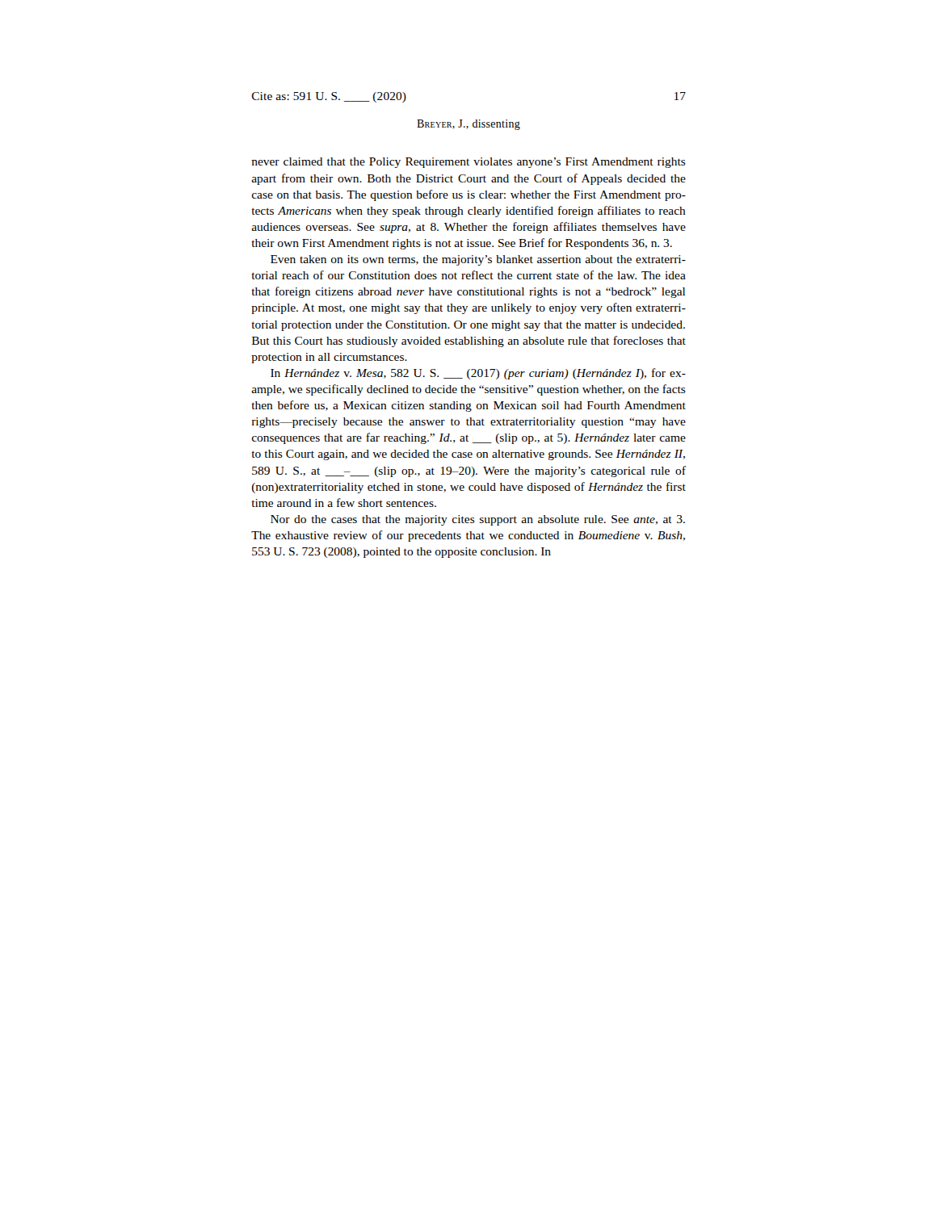Cite as: 591 U. S. ____ (2020) 17
Breyer, J., dissenting
never claimed that the Policy Requirement violates anyone’s First Amendment rights apart from their own. Both the District Court and the Court of Appeals decided the case on that basis. The question before us is clear: whether the First Amendment protects Americans when they speak through clearly identified foreign affiliates to reach audiences overseas. See supra, at 8. Whether the foreign affiliates themselves have their own First Amendment rights is not at issue. See Brief for Respondents 36, n. 3.
Even taken on its own terms, the majority’s blanket assertion about the extraterritorial reach of our Constitution does not reflect the current state of the law. The idea that foreign citizens abroad never have constitutional rights is not a “bedrock” legal principle. At most, one might say that they are unlikely to enjoy very often extraterritorial protection under the Constitution. Or one might say that the matter is undecided. But this Court has studiously avoided establishing an absolute rule that forecloses that protection in all circumstances.
In Hernández v. Mesa, 582 U. S. ___ (2017) (per curiam) (Hernández I), for example, we specifically declined to decide the “sensitive” question whether, on the facts then before us, a Mexican citizen standing on Mexican soil had Fourth Amendment rights—precisely because the answer to that extraterritoriality question “may have consequences that are far reaching.” Id., at ___ (slip op., at 5). Hernández later came to this Court again, and we decided the case on alternative grounds. See Hernández II, 589 U. S., at ___–___ (slip op., at 19–20). Were the majority’s categorical rule of (non)extraterritoriality etched in stone, we could have disposed of Hernández the first time around in a few short sentences.
Nor do the cases that the majority cites support an absolute rule. See ante, at 3. The exhaustive review of our precedents that we conducted in Boumediene v. Bush, 553 U. S. 723 (2008), pointed to the opposite conclusion. In